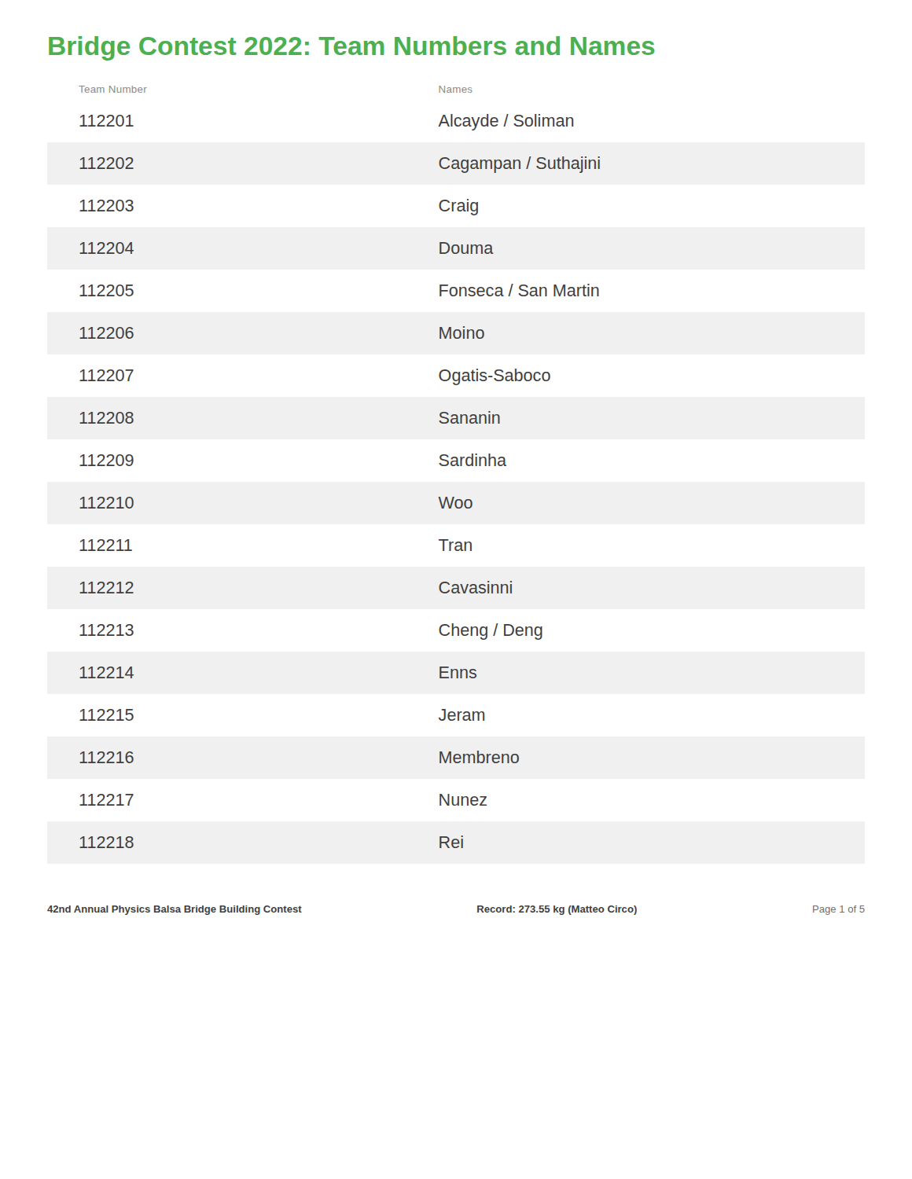Bridge Contest 2022: Team Numbers and Names
| Team Number | Names |
| --- | --- |
| 112201 | Alcayde / Soliman |
| 112202 | Cagampan / Suthajini |
| 112203 | Craig |
| 112204 | Douma |
| 112205 | Fonseca / San Martin |
| 112206 | Moino |
| 112207 | Ogatis-Saboco |
| 112208 | Sananin |
| 112209 | Sardinha |
| 112210 | Woo |
| 112211 | Tran |
| 112212 | Cavasinni |
| 112213 | Cheng / Deng |
| 112214 | Enns |
| 112215 | Jeram |
| 112216 | Membreno |
| 112217 | Nunez |
| 112218 | Rei |
42nd Annual Physics Balsa Bridge Building Contest
Record: 273.55 kg (Matteo Circo)
Page 1 of 5